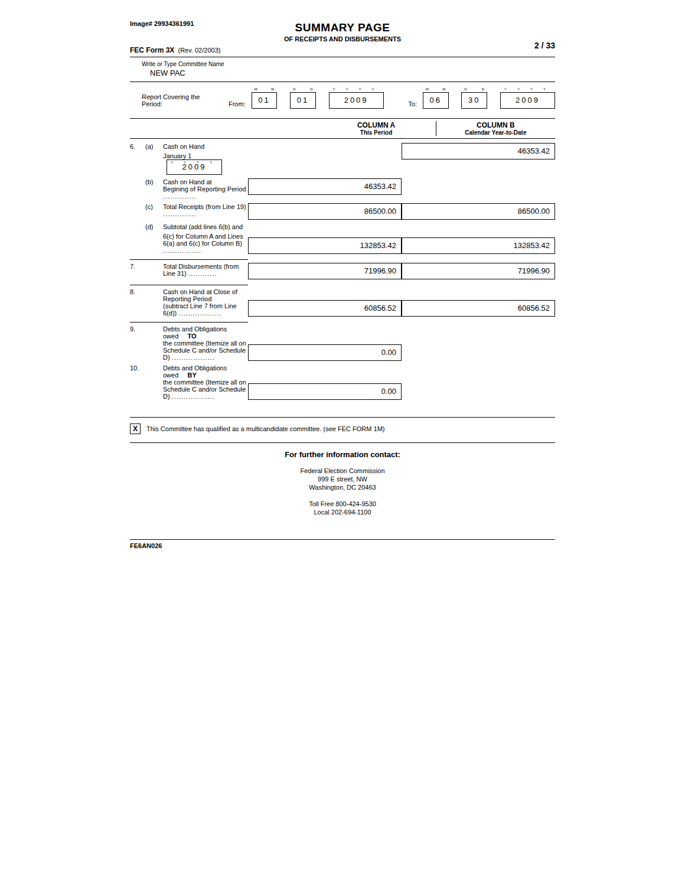Image# 29934361991
SUMMARY PAGE
OF RECEIPTS AND DISBURSEMENTS
2 / 33
FEC Form 3X (Rev. 02/2003)
Write or Type Committee Name
NEW PAC
Report Covering the Period: From: MM01 DD01 YYYY2009 To: MM06 DD30 YYYY2009
COLUMN A
This Period
COLUMN B
Calendar Year-to-Date
| 6. | (a) | Cash on Hand January 1 Y Y Y Y 2009 | | 46353.42 |
| | (b) | Cash on Hand at Begining of Reporting Period .............. | 46353.42 | |
| | (c) | Total Receipts (from Line 19) .............. | 86500.00 | 86500.00 |
| | (d) | Subtotal (add lines 6(b) and 6(c) for Column A and Lines 6(a) and 6(c) for Column B) ................ | 132853.42 | 132853.42 |
| 7. | | Total Disbursements (from Line 31) ............ | 71996.90 | 71996.90 |
| 8. | | Cash on Hand at Close of Reporting Period (subtract Line 7 from Line 6(d)) .................. | 60856.52 | 60856.52 |
| 9. | | Debts and Obligations owed TO the committee (Itemize all on Schedule C and/or Schedule D) .................. | 0.00 | |
| 10. | | Debts and Obligations owed BY the committee (Itemize all on Schedule C and/or Schedule D) .................. | 0.00 | |
X This Committee has qualified as a multicandidate committee. (see FEC FORM 1M)
For further information contact:
Federal Election Commission
999 E street, NW
Washington, DC 20463
Toll Free 800-424-9530
Local 202-694-1100
FE6AN026